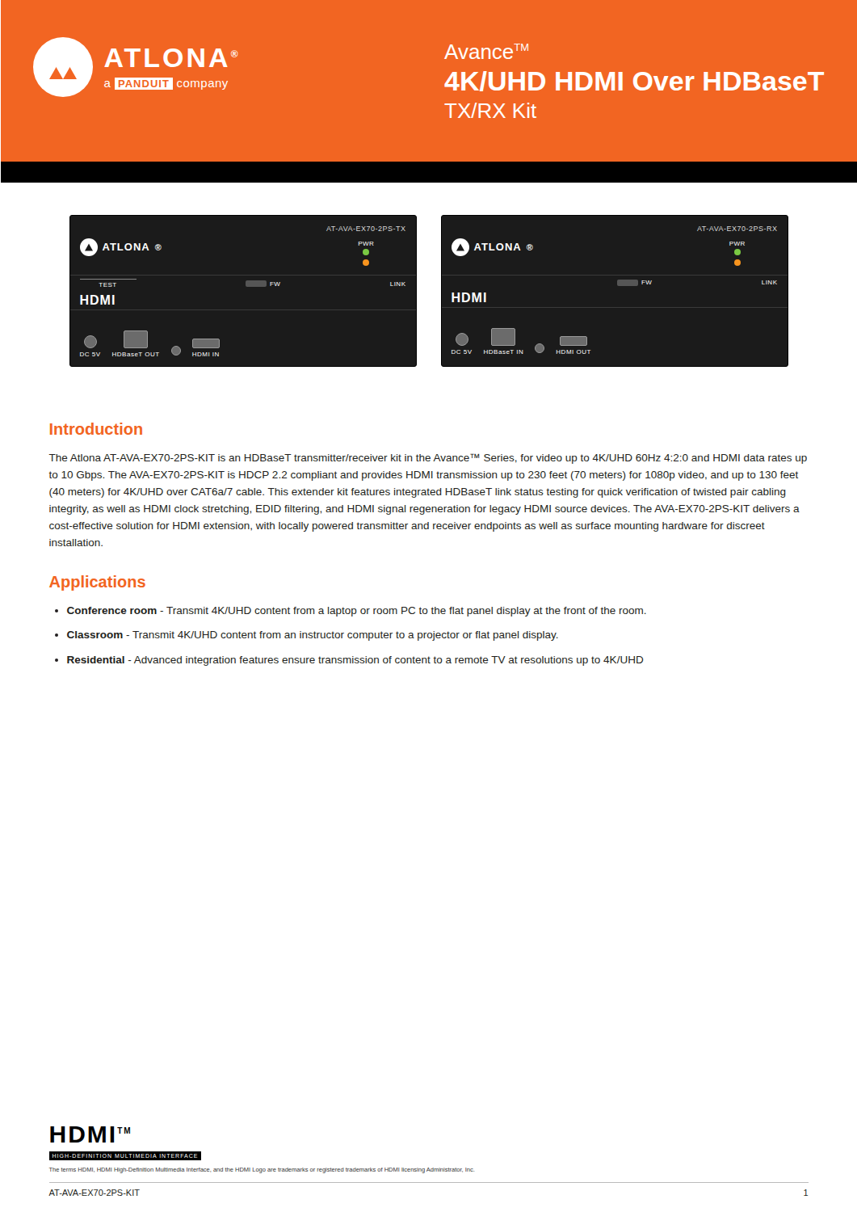ATLONA®
a PANDUIT company
AvanceTM
4K/UHD HDMI Over HDBaseT
TX/RX Kit
ATLONA®
AT-AVA-EX70-2PS-TX
PWR
TEST
FW
LINK
HDMI
DC 5V
HDBaseT OUT
HDMI IN
ATLONA®
AT-AVA-EX70-2PS-RX
PWR
FW
LINK
HDMI
DC 5V
HDBaseT IN
HDMI OUT
Introduction
The Atlona AT-AVA-EX70-2PS-KIT is an HDBaseT transmitter/receiver kit in the Avance™ Series, for video up to 4K/UHD 60Hz 4:2:0 and HDMI data rates up to 10 Gbps. The AVA-EX70-2PS-KIT is HDCP 2.2 compliant and provides HDMI transmission up to 230 feet (70 meters) for 1080p video, and up to 130 feet (40 meters) for 4K/UHD over CAT6a/7 cable. This extender kit features integrated HDBaseT link status testing for quick verification of twisted pair cabling integrity, as well as HDMI clock stretching, EDID filtering, and HDMI signal regeneration for legacy HDMI source devices. The AVA-EX70-2PS-KIT delivers a cost-effective solution for HDMI extension, with locally powered transmitter and receiver endpoints as well as surface mounting hardware for discreet installation.
Applications
Conference room - Transmit 4K/UHD content from a laptop or room PC to the flat panel display at the front of the room.
Classroom - Transmit 4K/UHD content from an instructor computer to a projector or flat panel display.
Residential - Advanced integration features ensure transmission of content to a remote TV at resolutions up to 4K/UHD
HDMITM
HIGH-DEFINITION MULTIMEDIA INTERFACE
The terms HDMI, HDMI High-Definition Multimedia Interface, and the HDMI Logo are trademarks or registered trademarks of HDMI licensing Administrator, Inc.
AT-AVA-EX70-2PS-KIT 1